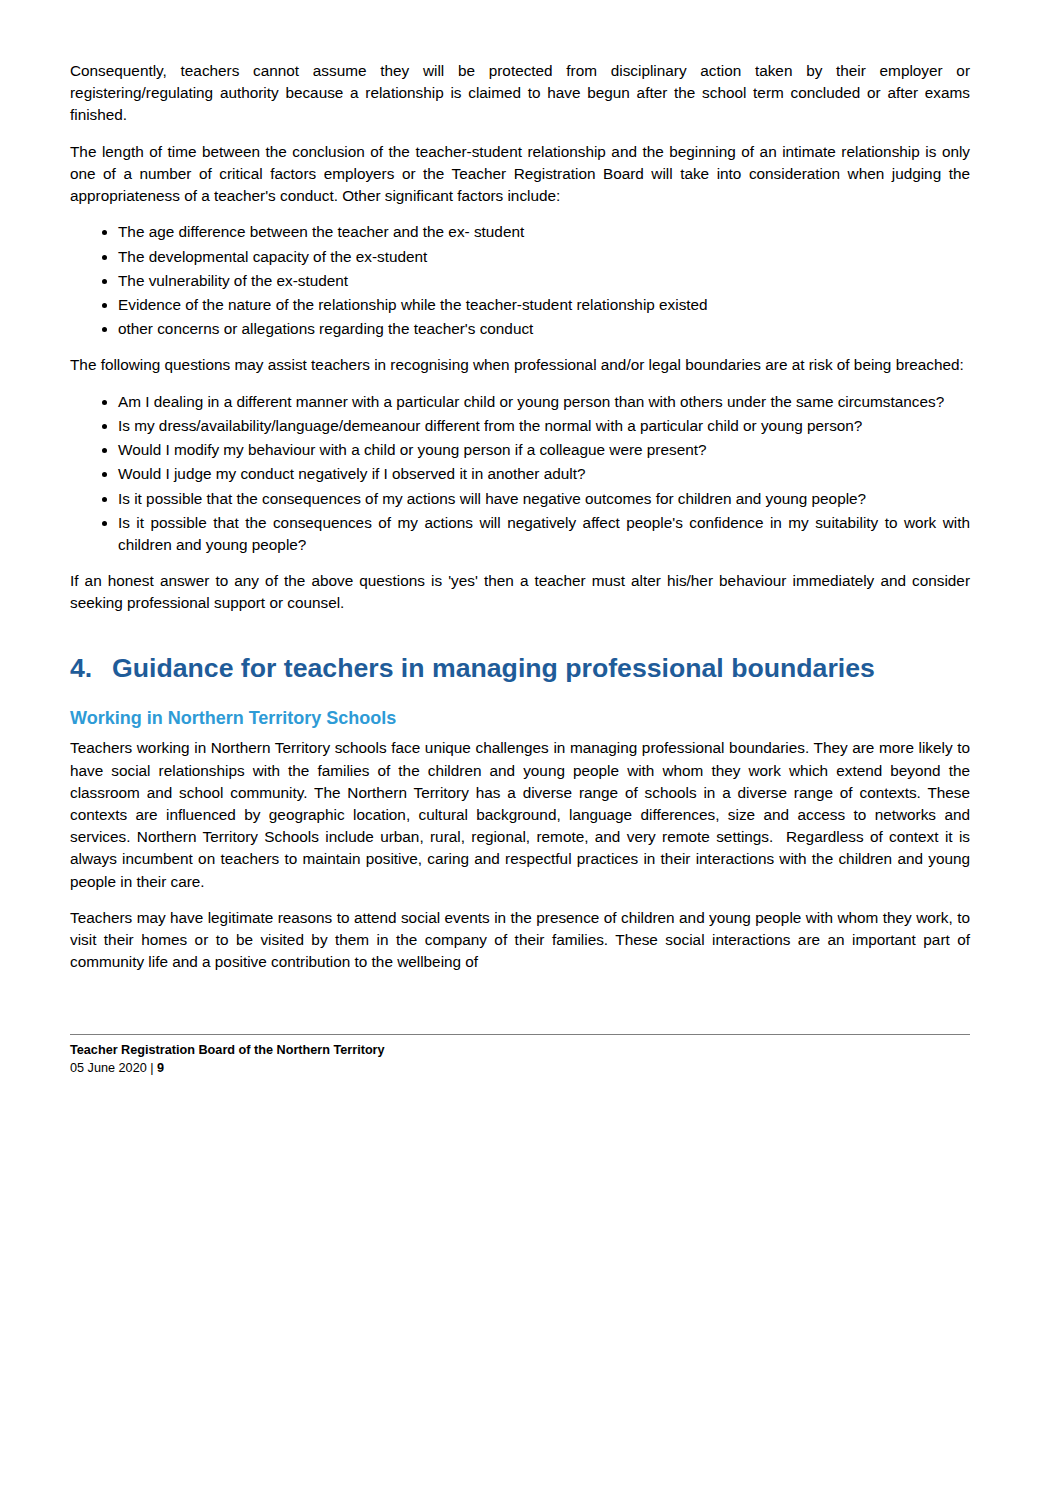Consequently, teachers cannot assume they will be protected from disciplinary action taken by their employer or registering/regulating authority because a relationship is claimed to have begun after the school term concluded or after exams finished.
The length of time between the conclusion of the teacher-student relationship and the beginning of an intimate relationship is only one of a number of critical factors employers or the Teacher Registration Board will take into consideration when judging the appropriateness of a teacher's conduct. Other significant factors include:
The age difference between the teacher and the ex- student
The developmental capacity of the ex-student
The vulnerability of the ex-student
Evidence of the nature of the relationship while the teacher-student relationship existed
other concerns or allegations regarding the teacher's conduct
The following questions may assist teachers in recognising when professional and/or legal boundaries are at risk of being breached:
Am I dealing in a different manner with a particular child or young person than with others under the same circumstances?
Is my dress/availability/language/demeanour different from the normal with a particular child or young person?
Would I modify my behaviour with a child or young person if a colleague were present?
Would I judge my conduct negatively if I observed it in another adult?
Is it possible that the consequences of my actions will have negative outcomes for children and young people?
Is it possible that the consequences of my actions will negatively affect people's confidence in my suitability to work with children and young people?
If an honest answer to any of the above questions is 'yes' then a teacher must alter his/her behaviour immediately and consider seeking professional support or counsel.
4. Guidance for teachers in managing professional boundaries
Working in Northern Territory Schools
Teachers working in Northern Territory schools face unique challenges in managing professional boundaries. They are more likely to have social relationships with the families of the children and young people with whom they work which extend beyond the classroom and school community. The Northern Territory has a diverse range of schools in a diverse range of contexts. These contexts are influenced by geographic location, cultural background, language differences, size and access to networks and services. Northern Territory Schools include urban, rural, regional, remote, and very remote settings. Regardless of context it is always incumbent on teachers to maintain positive, caring and respectful practices in their interactions with the children and young people in their care.
Teachers may have legitimate reasons to attend social events in the presence of children and young people with whom they work, to visit their homes or to be visited by them in the company of their families. These social interactions are an important part of community life and a positive contribution to the wellbeing of
Teacher Registration Board of the Northern Territory
05 June 2020 | 9